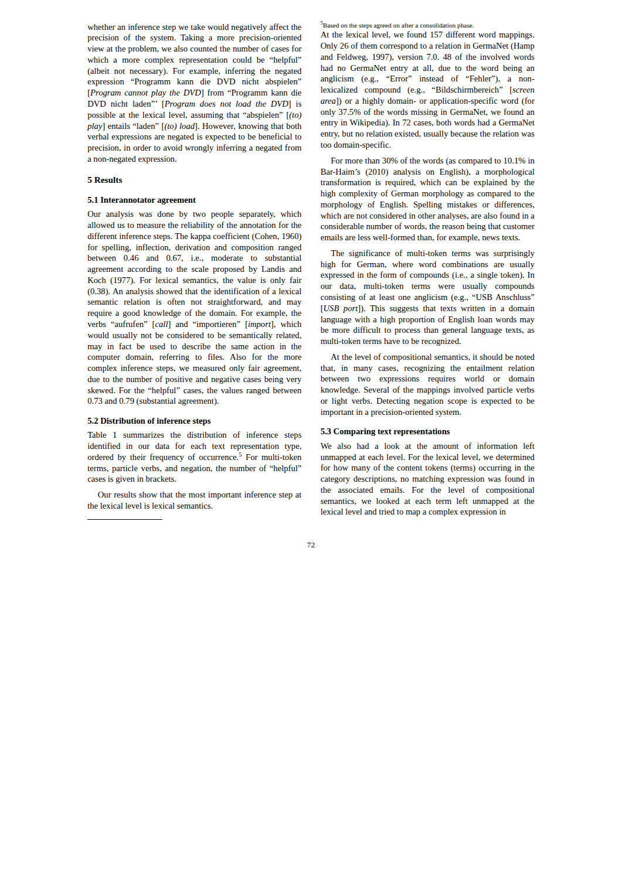whether an inference step we take would negatively affect the precision of the system. Taking a more precision-oriented view at the problem, we also counted the number of cases for which a more complex representation could be “helpful” (albeit not necessary). For example, inferring the negated expression “Programm kann die DVD nicht abspielen” [Program cannot play the DVD] from “Programm kann die DVD nicht laden”’ [Program does not load the DVD] is possible at the lexical level, assuming that “abspielen” [(to) play] entails “laden” [(to) load]. However, knowing that both verbal expressions are negated is expected to be beneficial to precision, in order to avoid wrongly inferring a negated from a non-negated expression.
5 Results
5.1 Interannotator agreement
Our analysis was done by two people separately, which allowed us to measure the reliability of the annotation for the different inference steps. The kappa coefficient (Cohen, 1960) for spelling, inflection, derivation and composition ranged between 0.46 and 0.67, i.e., moderate to substantial agreement according to the scale proposed by Landis and Koch (1977). For lexical semantics, the value is only fair (0.38). An analysis showed that the identification of a lexical semantic relation is often not straightforward, and may require a good knowledge of the domain. For example, the verbs “aufrufen” [call] and “importieren” [import], which would usually not be considered to be semantically related, may in fact be used to describe the same action in the computer domain, referring to files. Also for the more complex inference steps, we measured only fair agreement, due to the number of positive and negative cases being very skewed. For the “helpful” cases, the values ranged between 0.73 and 0.79 (substantial agreement).
5.2 Distribution of inference steps
Table 1 summarizes the distribution of inference steps identified in our data for each text representation type, ordered by their frequency of occurrence.5 For multi-token terms, particle verbs, and negation, the number of “helpful” cases is given in brackets.
Our results show that the most important inference step at the lexical level is lexical semantics.
5Based on the steps agreed on after a consolidation phase.
At the lexical level, we found 157 different word mappings. Only 26 of them correspond to a relation in GermaNet (Hamp and Feldweg, 1997), version 7.0. 48 of the involved words had no GermaNet entry at all, due to the word being an anglicism (e.g., “Error” instead of “Fehler”), a non-lexicalized compound (e.g., “Bildschirmbereich” [screen area]) or a highly domain- or application-specific word (for only 37.5% of the words missing in GermaNet, we found an entry in Wikipedia). In 72 cases, both words had a GermaNet entry, but no relation existed, usually because the relation was too domain-specific.
For more than 30% of the words (as compared to 10.1% in Bar-Haim’s (2010) analysis on English), a morphological transformation is required, which can be explained by the high complexity of German morphology as compared to the morphology of English. Spelling mistakes or differences, which are not considered in other analyses, are also found in a considerable number of words, the reason being that customer emails are less well-formed than, for example, news texts.
The significance of multi-token terms was surprisingly high for German, where word combinations are usually expressed in the form of compounds (i.e., a single token). In our data, multi-token terms were usually compounds consisting of at least one anglicism (e.g., “USB Anschluss” [USB port]). This suggests that texts written in a domain language with a high proportion of English loan words may be more difficult to process than general language texts, as multi-token terms have to be recognized.
At the level of compositional semantics, it should be noted that, in many cases, recognizing the entailment relation between two expressions requires world or domain knowledge. Several of the mappings involved particle verbs or light verbs. Detecting negation scope is expected to be important in a precision-oriented system.
5.3 Comparing text representations
We also had a look at the amount of information left unmapped at each level. For the lexical level, we determined for how many of the content tokens (terms) occurring in the category descriptions, no matching expression was found in the associated emails. For the level of compositional semantics, we looked at each term left unmapped at the lexical level and tried to map a complex expression in
72